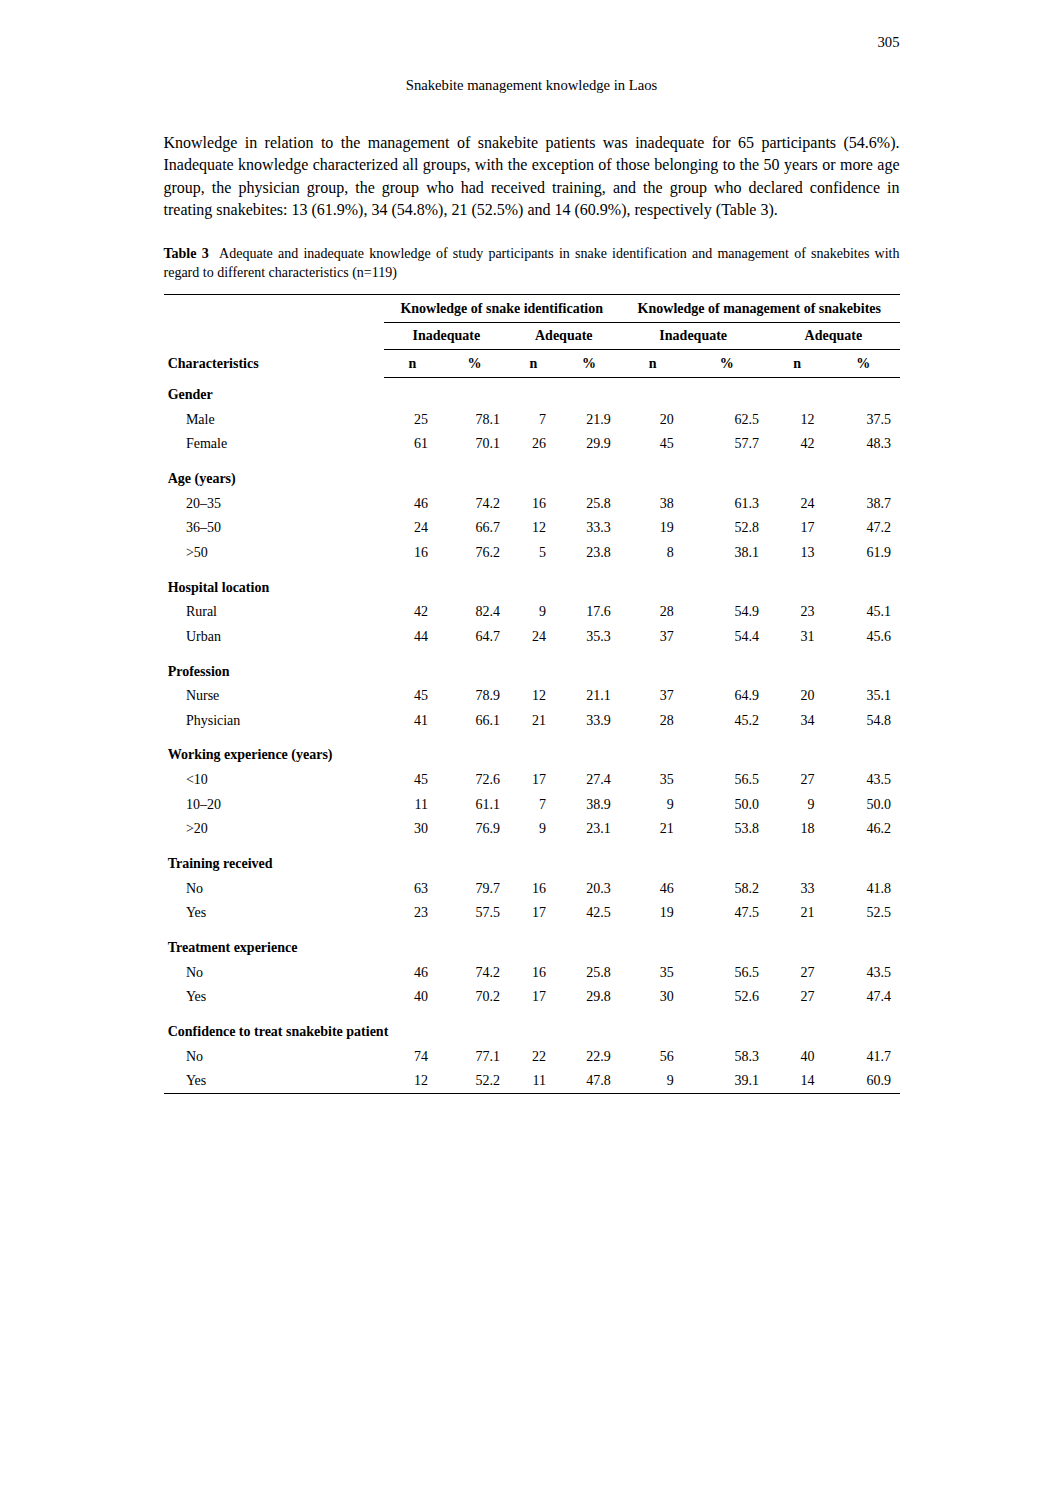305
Snakebite management knowledge in Laos
Knowledge in relation to the management of snakebite patients was inadequate for 65 participants (54.6%). Inadequate knowledge characterized all groups, with the exception of those belonging to the 50 years or more age group, the physician group, the group who had received training, and the group who declared confidence in treating snakebites: 13 (61.9%), 34 (54.8%), 21 (52.5%) and 14 (60.9%), respectively (Table 3).
Table 3 Adequate and inadequate knowledge of study participants in snake identification and management of snakebites with regard to different characteristics (n=119)
| Characteristics | Knowledge of snake identification | Knowledge of management of snakebites |
| --- | --- | --- |
| Inadequate | Adequate | Inadequate | Adequate |
| n | % | n | % | n | % | n | % |
| Gender |
| Male | 25 | 78.1 | 7 | 21.9 | 20 | 62.5 | 12 | 37.5 |
| Female | 61 | 70.1 | 26 | 29.9 | 45 | 57.7 | 42 | 48.3 |
| Age (years) |
| 20–35 | 46 | 74.2 | 16 | 25.8 | 38 | 61.3 | 24 | 38.7 |
| 36–50 | 24 | 66.7 | 12 | 33.3 | 19 | 52.8 | 17 | 47.2 |
| >50 | 16 | 76.2 | 5 | 23.8 | 8 | 38.1 | 13 | 61.9 |
| Hospital location |
| Rural | 42 | 82.4 | 9 | 17.6 | 28 | 54.9 | 23 | 45.1 |
| Urban | 44 | 64.7 | 24 | 35.3 | 37 | 54.4 | 31 | 45.6 |
| Profession |
| Nurse | 45 | 78.9 | 12 | 21.1 | 37 | 64.9 | 20 | 35.1 |
| Physician | 41 | 66.1 | 21 | 33.9 | 28 | 45.2 | 34 | 54.8 |
| Working experience (years) |
| <10 | 45 | 72.6 | 17 | 27.4 | 35 | 56.5 | 27 | 43.5 |
| 10–20 | 11 | 61.1 | 7 | 38.9 | 9 | 50.0 | 9 | 50.0 |
| >20 | 30 | 76.9 | 9 | 23.1 | 21 | 53.8 | 18 | 46.2 |
| Training received |
| No | 63 | 79.7 | 16 | 20.3 | 46 | 58.2 | 33 | 41.8 |
| Yes | 23 | 57.5 | 17 | 42.5 | 19 | 47.5 | 21 | 52.5 |
| Treatment experience |
| No | 46 | 74.2 | 16 | 25.8 | 35 | 56.5 | 27 | 43.5 |
| Yes | 40 | 70.2 | 17 | 29.8 | 30 | 52.6 | 27 | 47.4 |
| Confidence to treat snakebite patient |
| No | 74 | 77.1 | 22 | 22.9 | 56 | 58.3 | 40 | 41.7 |
| Yes | 12 | 52.2 | 11 | 47.8 | 9 | 39.1 | 14 | 60.9 |